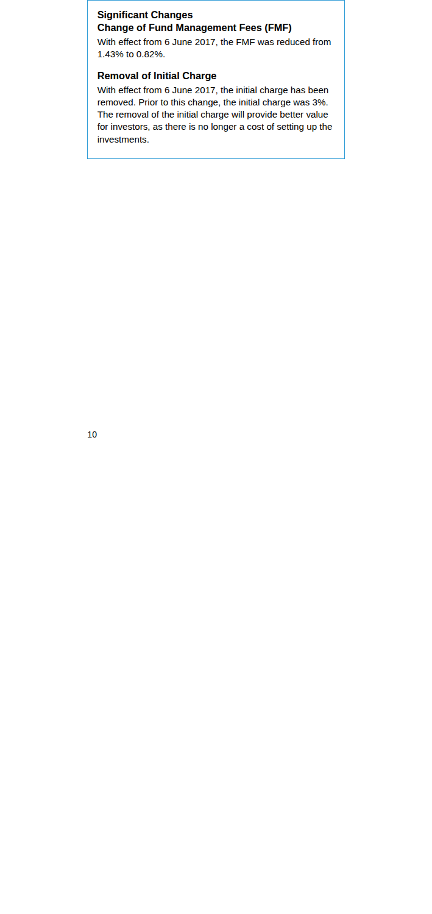Significant Changes
Change of Fund Management Fees (FMF)
With effect from 6 June 2017, the FMF was reduced from 1.43% to 0.82%.
Removal of Initial Charge
With effect from 6 June 2017, the initial charge has been removed. Prior to this change, the initial charge was 3%. The removal of the initial charge will provide better value for investors, as there is no longer a cost of setting up the investments.
10